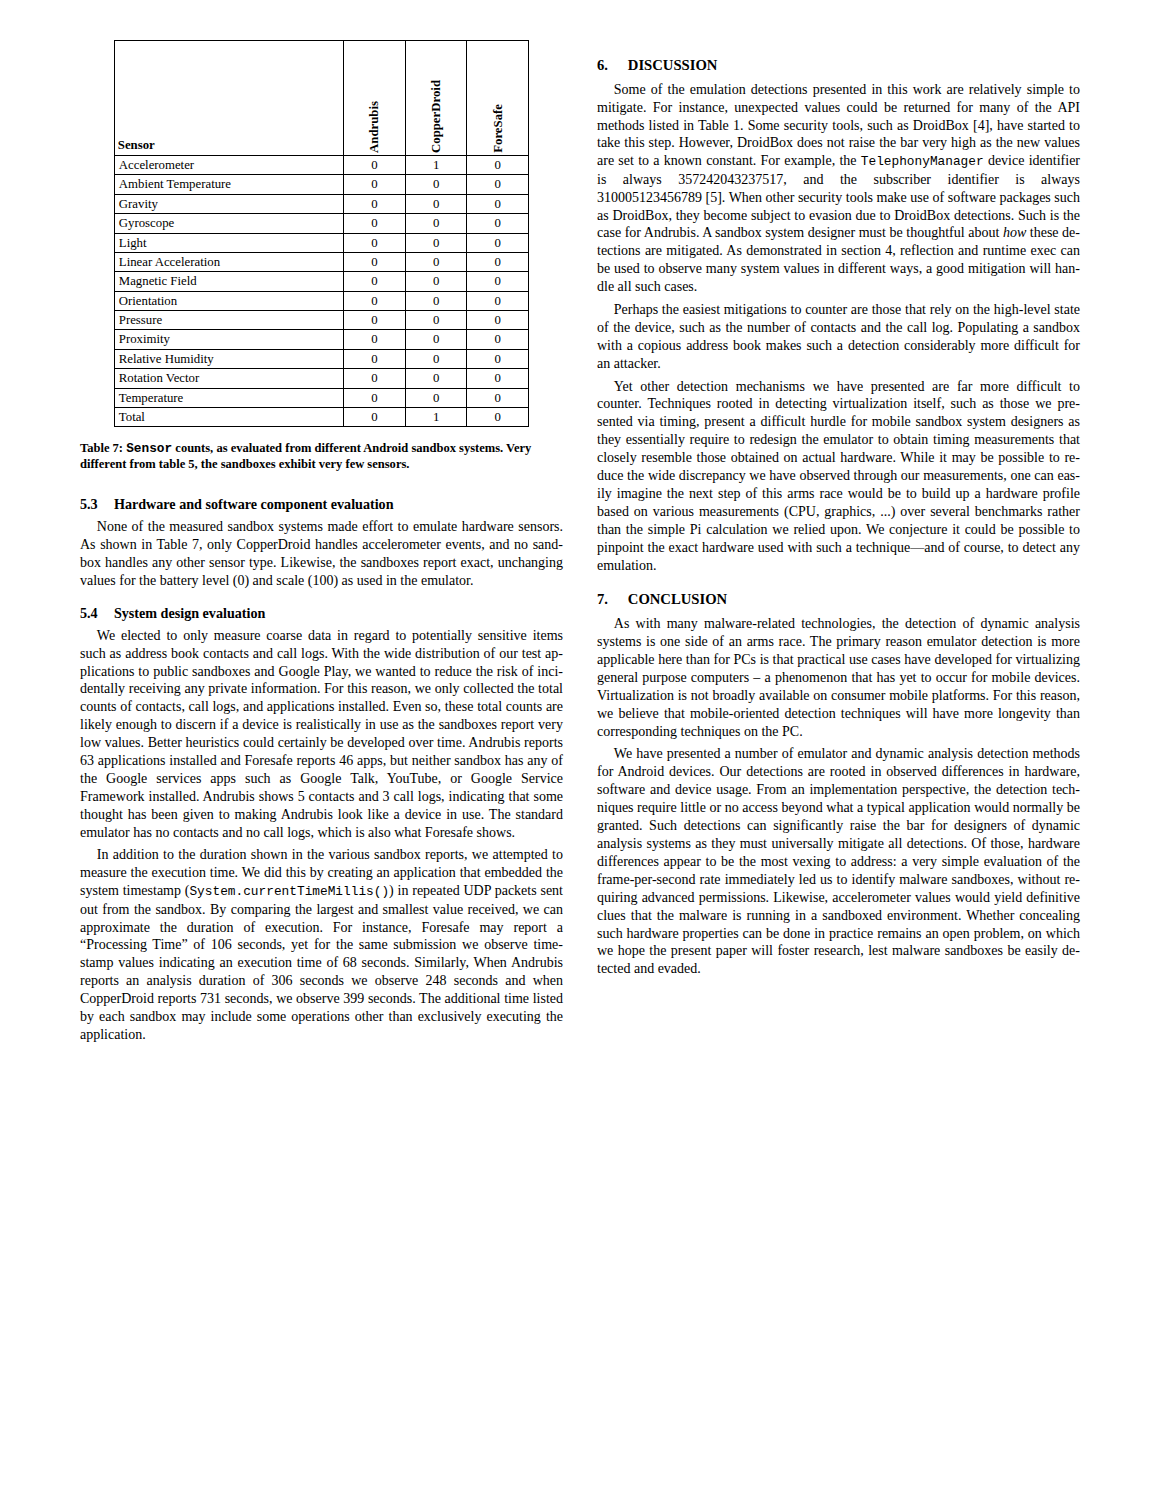| Sensor | Andrubis | CopperDroid | ForeSafe |
| --- | --- | --- | --- |
| Accelerometer | 0 | 1 | 0 |
| Ambient Temperature | 0 | 0 | 0 |
| Gravity | 0 | 0 | 0 |
| Gyroscope | 0 | 0 | 0 |
| Light | 0 | 0 | 0 |
| Linear Acceleration | 0 | 0 | 0 |
| Magnetic Field | 0 | 0 | 0 |
| Orientation | 0 | 0 | 0 |
| Pressure | 0 | 0 | 0 |
| Proximity | 0 | 0 | 0 |
| Relative Humidity | 0 | 0 | 0 |
| Rotation Vector | 0 | 0 | 0 |
| Temperature | 0 | 0 | 0 |
| Total | 0 | 1 | 0 |
Table 7: Sensor counts, as evaluated from different Android sandbox systems. Very different from table 5, the sandboxes exhibit very few sensors.
5.3 Hardware and software component evaluation
None of the measured sandbox systems made effort to emulate hardware sensors. As shown in Table 7, only CopperDroid handles accelerometer events, and no sandbox handles any other sensor type. Likewise, the sandboxes report exact, unchanging values for the battery level (0) and scale (100) as used in the emulator.
5.4 System design evaluation
We elected to only measure coarse data in regard to potentially sensitive items such as address book contacts and call logs. With the wide distribution of our test applications to public sandboxes and Google Play, we wanted to reduce the risk of incidentally receiving any private information. For this reason, we only collected the total counts of contacts, call logs, and applications installed. Even so, these total counts are likely enough to discern if a device is realistically in use as the sandboxes report very low values. Better heuristics could certainly be developed over time. Andrubis reports 63 applications installed and Foresafe reports 46 apps, but neither sandbox has any of the Google services apps such as Google Talk, YouTube, or Google Service Framework installed. Andrubis shows 5 contacts and 3 call logs, indicating that some thought has been given to making Andrubis look like a device in use. The standard emulator has no contacts and no call logs, which is also what Foresafe shows.
In addition to the duration shown in the various sandbox reports, we attempted to measure the execution time. We did this by creating an application that embedded the system timestamp (System.currentTimeMillis()) in repeated UDP packets sent out from the sandbox. By comparing the largest and smallest value received, we can approximate the duration of execution. For instance, Foresafe may report a “Processing Time” of 106 seconds, yet for the same submission we observe timestamp values indicating an execution time of 68 seconds. Similarly, When Andrubis reports an analysis duration of 306 seconds we observe 248 seconds and when CopperDroid reports 731 seconds, we observe 399 seconds. The additional time listed by each sandbox may include some operations other than exclusively executing the application.
6. DISCUSSION
Some of the emulation detections presented in this work are relatively simple to mitigate. For instance, unexpected values could be returned for many of the API methods listed in Table 1. Some security tools, such as DroidBox [4], have started to take this step. However, DroidBox does not raise the bar very high as the new values are set to a known constant. For example, the TelephonyManager device identifier is always 357242043237517, and the subscriber identifier is always 310005123456789 [5]. When other security tools make use of software packages such as DroidBox, they become subject to evasion due to DroidBox detections. Such is the case for Andrubis. A sandbox system designer must be thoughtful about how these detections are mitigated. As demonstrated in section 4, reflection and runtime exec can be used to observe many system values in different ways, a good mitigation will handle all such cases.
Perhaps the easiest mitigations to counter are those that rely on the high-level state of the device, such as the number of contacts and the call log. Populating a sandbox with a copious address book makes such a detection considerably more difficult for an attacker.
Yet other detection mechanisms we have presented are far more difficult to counter. Techniques rooted in detecting virtualization itself, such as those we presented via timing, present a difficult hurdle for mobile sandbox system designers as they essentially require to redesign the emulator to obtain timing measurements that closely resemble those obtained on actual hardware. While it may be possible to reduce the wide discrepancy we have observed through our measurements, one can easily imagine the next step of this arms race would be to build up a hardware profile based on various measurements (CPU, graphics, ...) over several benchmarks rather than the simple Pi calculation we relied upon. We conjecture it could be possible to pinpoint the exact hardware used with such a technique—and of course, to detect any emulation.
7. CONCLUSION
As with many malware-related technologies, the detection of dynamic analysis systems is one side of an arms race. The primary reason emulator detection is more applicable here than for PCs is that practical use cases have developed for virtualizing general purpose computers – a phenomenon that has yet to occur for mobile devices. Virtualization is not broadly available on consumer mobile platforms. For this reason, we believe that mobile-oriented detection techniques will have more longevity than corresponding techniques on the PC.
We have presented a number of emulator and dynamic analysis detection methods for Android devices. Our detections are rooted in observed differences in hardware, software and device usage. From an implementation perspective, the detection techniques require little or no access beyond what a typical application would normally be granted. Such detections can significantly raise the bar for designers of dynamic analysis systems as they must universally mitigate all detections. Of those, hardware differences appear to be the most vexing to address: a very simple evaluation of the frame-per-second rate immediately led us to identify malware sandboxes, without requiring advanced permissions. Likewise, accelerometer values would yield definitive clues that the malware is running in a sandboxed environment. Whether concealing such hardware properties can be done in practice remains an open problem, on which we hope the present paper will foster research, lest malware sandboxes be easily detected and evaded.